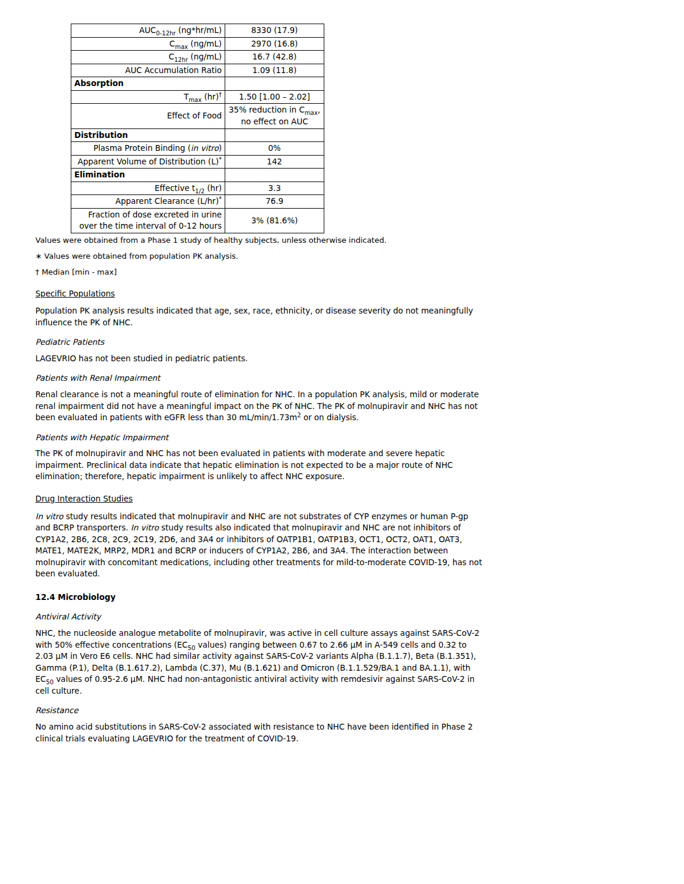| AUC 0-12hr (ng*hr/mL) | 8330 (17.9) |
| C max (ng/mL) | 2970 (16.8) |
| C 12hr (ng/mL) | 16.7 (42.8) |
| AUC Accumulation Ratio | 1.09 (11.8) |
| Absorption | |
| T max (hr) † | 1.50 [1.00 – 2.02] |
| Effect of Food | 35% reduction in C max , no effect on AUC |
| Distribution | |
| Plasma Protein Binding ( in vitro ) | 0% |
| Apparent Volume of Distribution (L) * | 142 |
| Elimination | |
| Effective t 1/2 (hr) | 3.3 |
| Apparent Clearance (L/hr) * | 76.9 |
| Fraction of dose excreted in urine over the time interval of 0-12 hours | 3% (81.6%) |
Values were obtained from a Phase 1 study of healthy subjects, unless otherwise indicated.
∗ Values were obtained from population PK analysis.
† Median [min - max]
Specific Populations
Population PK analysis results indicated that age, sex, race, ethnicity, or disease severity do not meaningfully influence the PK of NHC.
Pediatric Patients
LAGEVRIO has not been studied in pediatric patients.
Patients with Renal Impairment
Renal clearance is not a meaningful route of elimination for NHC. In a population PK analysis, mild or moderate renal impairment did not have a meaningful impact on the PK of NHC. The PK of molnupiravir and NHC has not been evaluated in patients with eGFR less than 30 mL/min/1.73m2 or on dialysis.
Patients with Hepatic Impairment
The PK of molnupiravir and NHC has not been evaluated in patients with moderate and severe hepatic impairment. Preclinical data indicate that hepatic elimination is not expected to be a major route of NHC elimination; therefore, hepatic impairment is unlikely to affect NHC exposure.
Drug Interaction Studies
In vitro study results indicated that molnupiravir and NHC are not substrates of CYP enzymes or human P-gp and BCRP transporters. In vitro study results also indicated that molnupiravir and NHC are not inhibitors of CYP1A2, 2B6, 2C8, 2C9, 2C19, 2D6, and 3A4 or inhibitors of OATP1B1, OATP1B3, OCT1, OCT2, OAT1, OAT3, MATE1, MATE2K, MRP2, MDR1 and BCRP or inducers of CYP1A2, 2B6, and 3A4. The interaction between molnupiravir with concomitant medications, including other treatments for mild-to-moderate COVID-19, has not been evaluated.
12.4 Microbiology
Antiviral Activity
NHC, the nucleoside analogue metabolite of molnupiravir, was active in cell culture assays against SARS-CoV-2 with 50% effective concentrations (EC50 values) ranging between 0.67 to 2.66 µM in A-549 cells and 0.32 to 2.03 µM in Vero E6 cells. NHC had similar activity against SARS-CoV-2 variants Alpha (B.1.1.7), Beta (B.1.351), Gamma (P.1), Delta (B.1.617.2), Lambda (C.37), Mu (B.1.621) and Omicron (B.1.1.529/BA.1 and BA.1.1), with EC50 values of 0.95-2.6 µM. NHC had non-antagonistic antiviral activity with remdesivir against SARS-CoV-2 in cell culture.
Resistance
No amino acid substitutions in SARS-CoV-2 associated with resistance to NHC have been identified in Phase 2 clinical trials evaluating LAGEVRIO for the treatment of COVID-19.